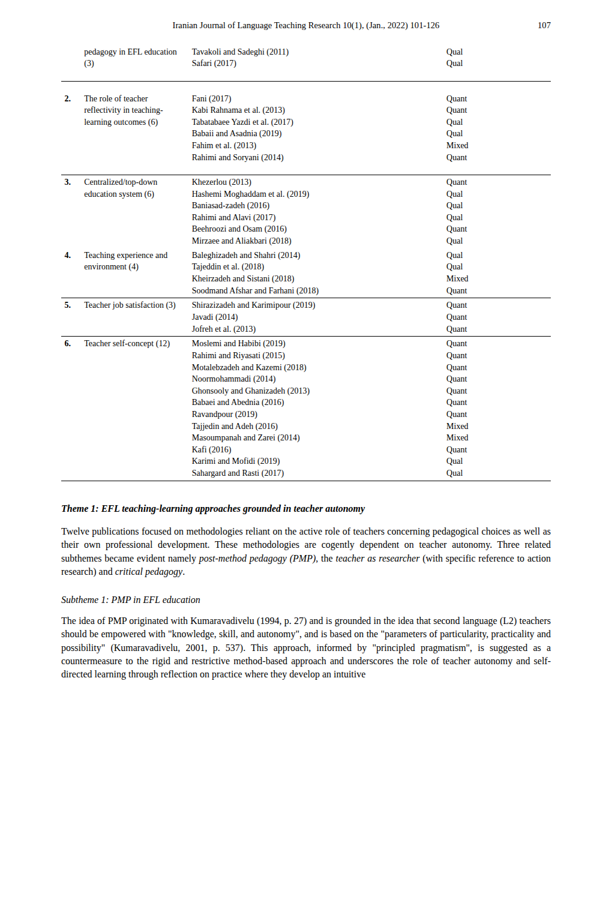Iranian Journal of Language Teaching Research 10(1), (Jan., 2022) 101-126 107
| | pedagogy in EFL education (3) | Tavakoli and Sadeghi (2011) Safari (2017) | Qual Qual |
| 2. | The role of teacher reflectivity in teaching-learning outcomes (6) | Fani (2017) Kabi Rahnama et al. (2013) Tabatabaee Yazdi et al. (2017) Babaii and Asadnia (2019) Fahim et al. (2013) Rahimi and Soryani (2014) | Quant Quant Qual Qual Mixed Quant |
| 3. | Centralized/top-down education system (6) | Khezerlou (2013) Hashemi Moghaddam et al. (2019) Baniasad-zadeh (2016) Rahimi and Alavi (2017) Beehroozi and Osam (2016) Mirzaee and Aliakbari (2018) | Quant Qual Qual Qual Quant Qual |
| 4. | Teaching experience and environment (4) | Baleghizadeh and Shahri (2014) Tajeddin et al. (2018) Kheirzadeh and Sistani (2018) Soodmand Afshar and Farhani (2018) | Qual Qual Mixed Quant |
| 5. | Teacher job satisfaction (3) | Shirazizadeh and Karimipour (2019) Javadi (2014) Jofreh et al. (2013) | Quant Quant Quant |
| 6. | Teacher self-concept (12) | Moslemi and Habibi (2019) Rahimi and Riyasati (2015) Motalebzadeh and Kazemi (2018) Noormohammadi (2014) Ghonsooly and Ghanizadeh (2013) Babaei and Abednia (2016) Ravandpour (2019) Tajjedin and Adeh (2016) Masoumpanah and Zarei (2014) Kafi (2016) Karimi and Mofidi (2019) Sahargard and Rasti (2017) | Quant Quant Quant Quant Quant Quant Quant Mixed Mixed Quant Qual Qual |
Theme 1: EFL teaching-learning approaches grounded in teacher autonomy
Twelve publications focused on methodologies reliant on the active role of teachers concerning pedagogical choices as well as their own professional development. These methodologies are cogently dependent on teacher autonomy. Three related subthemes became evident namely post-method pedagogy (PMP), the teacher as researcher (with specific reference to action research) and critical pedagogy.
Subtheme 1: PMP in EFL education
The idea of PMP originated with Kumaravadivelu (1994, p. 27) and is grounded in the idea that second language (L2) teachers should be empowered with "knowledge, skill, and autonomy", and is based on the "parameters of particularity, practicality and possibility" (Kumaravadivelu, 2001, p. 537). This approach, informed by "principled pragmatism", is suggested as a countermeasure to the rigid and restrictive method-based approach and underscores the role of teacher autonomy and self-directed learning through reflection on practice where they develop an intuitive